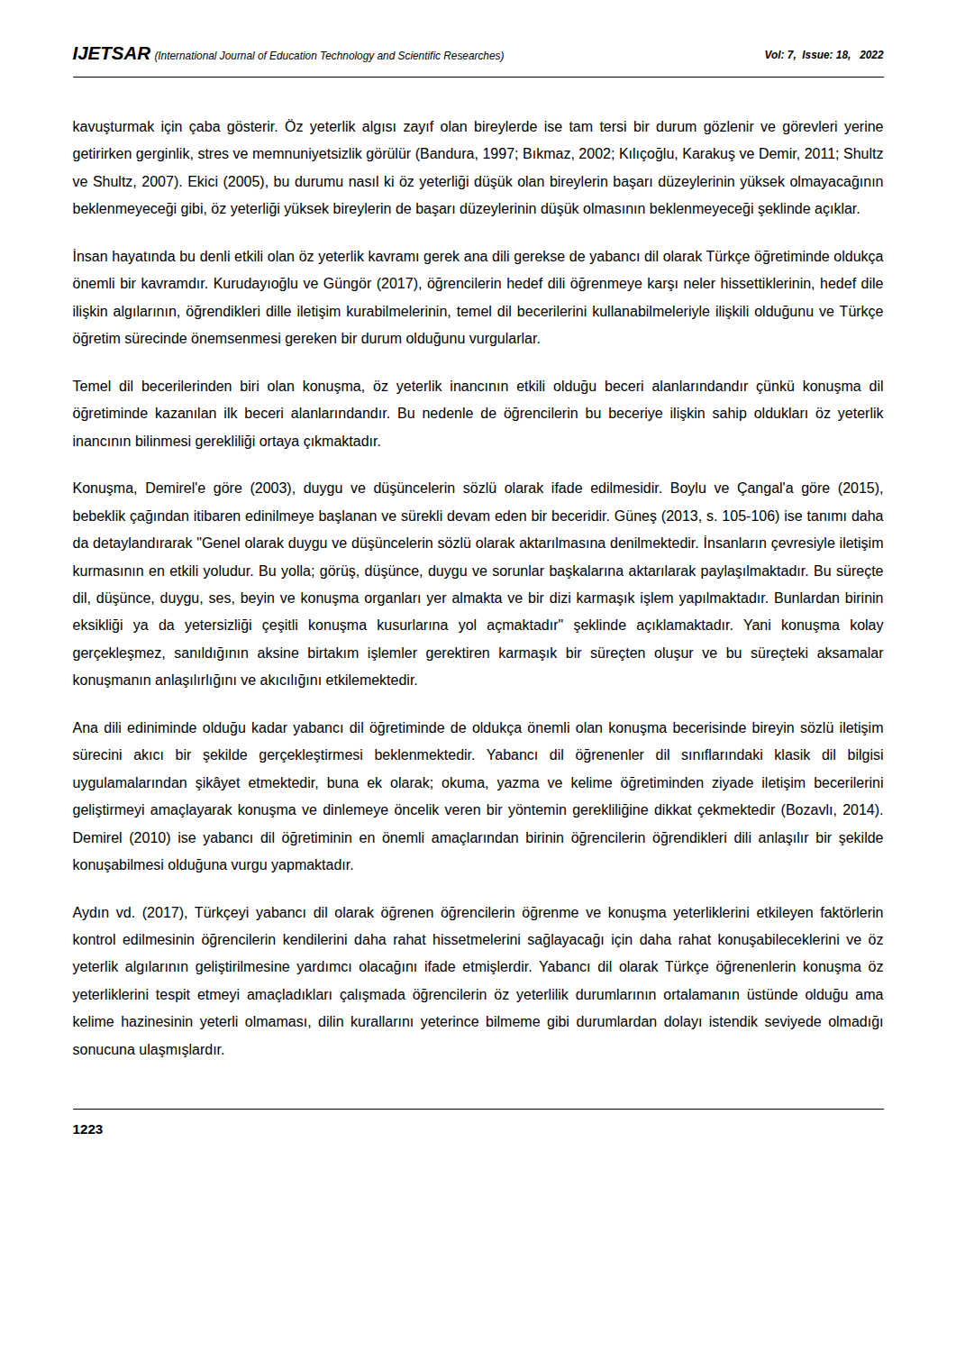Vol: 7, Issue: 18, 2022 IJETSAR (International Journal of Education Technology and Scientific Researches)
kavuşturmak için çaba gösterir. Öz yeterlik algısı zayıf olan bireylerde ise tam tersi bir durum gözlenir ve görevleri yerine getirirken gerginlik, stres ve memnuniyetsizlik görülür (Bandura, 1997; Bıkmaz, 2002; Kılıçoğlu, Karakuş ve Demir, 2011; Shultz ve Shultz, 2007). Ekici (2005), bu durumu nasıl ki öz yeterliği düşük olan bireylerin başarı düzeylerinin yüksek olmayacağının beklenmeyeceği gibi, öz yeterliği yüksek bireylerin de başarı düzeylerinin düşük olmasının beklenmeyeceği şeklinde açıklar.
İnsan hayatında bu denli etkili olan öz yeterlik kavramı gerek ana dili gerekse de yabancı dil olarak Türkçe öğretiminde oldukça önemli bir kavramdır. Kurudayıoğlu ve Güngör (2017), öğrencilerin hedef dili öğrenmeye karşı neler hissettiklerinin, hedef dile ilişkin algılarının, öğrendikleri dille iletişim kurabilmelerinin, temel dil becerilerini kullanabilmeleriyle ilişkili olduğunu ve Türkçe öğretim sürecinde önemsenmesi gereken bir durum olduğunu vurgularlar.
Temel dil becerilerinden biri olan konuşma, öz yeterlik inancının etkili olduğu beceri alanlarındandır çünkü konuşma dil öğretiminde kazanılan ilk beceri alanlarındandır. Bu nedenle de öğrencilerin bu beceriye ilişkin sahip oldukları öz yeterlik inancının bilinmesi gerekliliği ortaya çıkmaktadır.
Konuşma, Demirel'e göre (2003), duygu ve düşüncelerin sözlü olarak ifade edilmesidir. Boylu ve Çangal'a göre (2015), bebeklik çağından itibaren edinilmeye başlanan ve sürekli devam eden bir beceridir. Güneş (2013, s. 105-106) ise tanımı daha da detaylandırarak "Genel olarak duygu ve düşüncelerin sözlü olarak aktarılmasına denilmektedir. İnsanların çevresiyle iletişim kurmasının en etkili yoludur. Bu yolla; görüş, düşünce, duygu ve sorunlar başkalarına aktarılarak paylaşılmaktadır. Bu süreçte dil, düşünce, duygu, ses, beyin ve konuşma organları yer almakta ve bir dizi karmaşık işlem yapılmaktadır. Bunlardan birinin eksikliği ya da yetersizliği çeşitli konuşma kusurlarına yol açmaktadır" şeklinde açıklamaktadır. Yani konuşma kolay gerçekleşmez, sanıldığının aksine birtakım işlemler gerektiren karmaşık bir süreçten oluşur ve bu süreçteki aksamalar konuşmanın anlaşılırlığını ve akıcılığını etkilemektedir.
Ana dili ediniminde olduğu kadar yabancı dil öğretiminde de oldukça önemli olan konuşma becerisinde bireyin sözlü iletişim sürecini akıcı bir şekilde gerçekleştirmesi beklenmektedir. Yabancı dil öğrenenler dil sınıflarındaki klasik dil bilgisi uygulamalarından şikâyet etmektedir, buna ek olarak; okuma, yazma ve kelime öğretiminden ziyade iletişim becerilerini geliştirmeyi amaçlayarak konuşma ve dinlemeye öncelik veren bir yöntemin gerekliliğine dikkat çekmektedir (Bozavlı, 2014). Demirel (2010) ise yabancı dil öğretiminin en önemli amaçlarından birinin öğrencilerin öğrendikleri dili anlaşılır bir şekilde konuşabilmesi olduğuna vurgu yapmaktadır.
Aydın vd. (2017), Türkçeyi yabancı dil olarak öğrenen öğrencilerin öğrenme ve konuşma yeterliklerini etkileyen faktörlerin kontrol edilmesinin öğrencilerin kendilerini daha rahat hissetmelerini sağlayacağı için daha rahat konuşabileceklerini ve öz yeterlik algılarının geliştirilmesine yardımcı olacağını ifade etmişlerdir. Yabancı dil olarak Türkçe öğrenenlerin konuşma öz yeterliklerini tespit etmeyi amaçladıkları çalışmada öğrencilerin öz yeterlilik durumlarının ortalamanın üstünde olduğu ama kelime hazinesinin yeterli olmaması, dilin kurallarını yeterince bilmeme gibi durumlardan dolayı istendik seviyede olmadığı sonucuna ulaşmışlardır.
1223